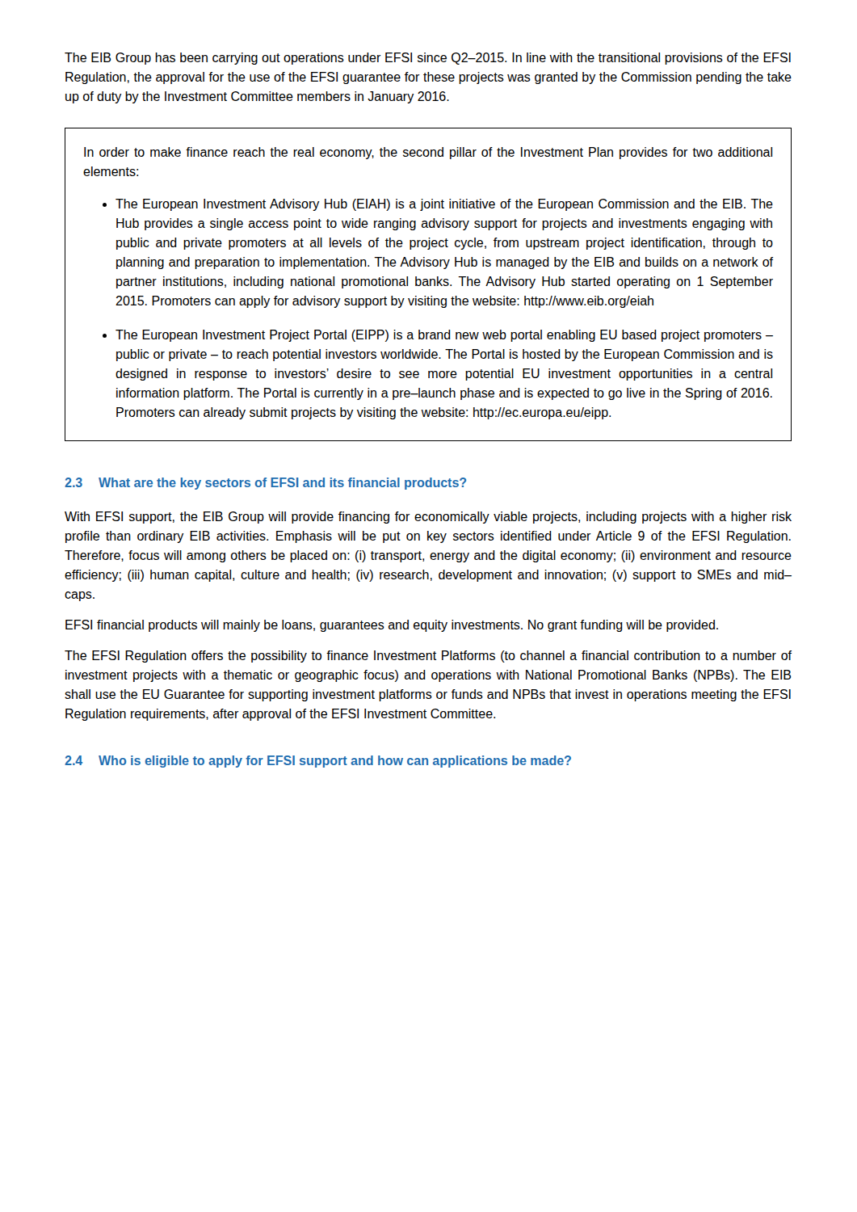The EIB Group has been carrying out operations under EFSI since Q2–2015. In line with the transitional provisions of the EFSI Regulation, the approval for the use of the EFSI guarantee for these projects was granted by the Commission pending the take up of duty by the Investment Committee members in January 2016.
In order to make finance reach the real economy, the second pillar of the Investment Plan provides for two additional elements:
The European Investment Advisory Hub (EIAH) is a joint initiative of the European Commission and the EIB. The Hub provides a single access point to wide ranging advisory support for projects and investments engaging with public and private promoters at all levels of the project cycle, from upstream project identification, through to planning and preparation to implementation. The Advisory Hub is managed by the EIB and builds on a network of partner institutions, including national promotional banks. The Advisory Hub started operating on 1 September 2015. Promoters can apply for advisory support by visiting the website: http://www.eib.org/eiah
The European Investment Project Portal (EIPP) is a brand new web portal enabling EU based project promoters – public or private – to reach potential investors worldwide. The Portal is hosted by the European Commission and is designed in response to investors’ desire to see more potential EU investment opportunities in a central information platform. The Portal is currently in a pre–launch phase and is expected to go live in the Spring of 2016. Promoters can already submit projects by visiting the website: http://ec.europa.eu/eipp.
2.3 What are the key sectors of EFSI and its financial products?
With EFSI support, the EIB Group will provide financing for economically viable projects, including projects with a higher risk profile than ordinary EIB activities. Emphasis will be put on key sectors identified under Article 9 of the EFSI Regulation. Therefore, focus will among others be placed on: (i) transport, energy and the digital economy; (ii) environment and resource efficiency; (iii) human capital, culture and health; (iv) research, development and innovation; (v) support to SMEs and mid–caps.
EFSI financial products will mainly be loans, guarantees and equity investments. No grant funding will be provided.
The EFSI Regulation offers the possibility to finance Investment Platforms (to channel a financial contribution to a number of investment projects with a thematic or geographic focus) and operations with National Promotional Banks (NPBs). The EIB shall use the EU Guarantee for supporting investment platforms or funds and NPBs that invest in operations meeting the EFSI Regulation requirements, after approval of the EFSI Investment Committee.
2.4 Who is eligible to apply for EFSI support and how can applications be made?